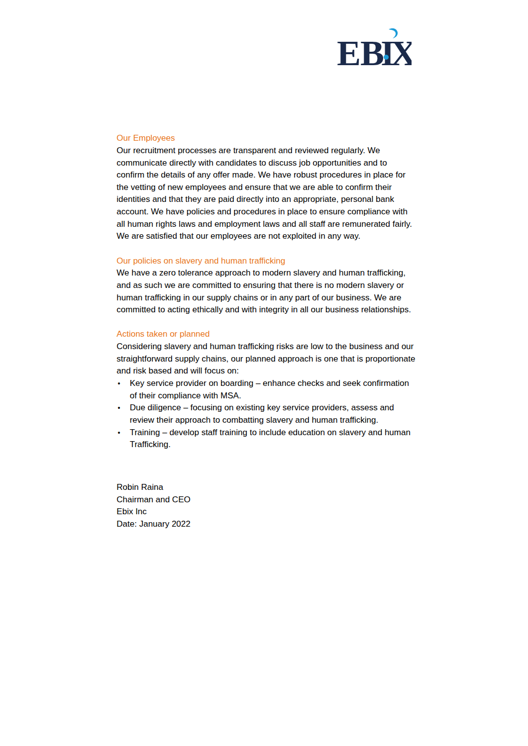EB I X
Our Employees
Our recruitment processes are transparent and reviewed regularly. We communicate directly with candidates to discuss job opportunities and to confirm the details of any offer made. We have robust procedures in place for the vetting of new employees and ensure that we are able to confirm their identities and that they are paid directly into an appropriate, personal bank account. We have policies and procedures in place to ensure compliance with all human rights laws and employment laws and all staff are remunerated fairly. We are satisfied that our employees are not exploited in any way.
Our policies on slavery and human trafficking
We have a zero tolerance approach to modern slavery and human trafficking, and as such we are committed to ensuring that there is no modern slavery or human trafficking in our supply chains or in any part of our business. We are committed to acting ethically and with integrity in all our business relationships.
Actions taken or planned
Considering slavery and human trafficking risks are low to the business and our straightforward supply chains, our planned approach is one that is proportionate and risk based and will focus on:
Key service provider on boarding – enhance checks and seek confirmation of their compliance with MSA.
Due diligence – focusing on existing key service providers, assess and review their approach to combatting slavery and human trafficking.
Training – develop staff training to include education on slavery and human Trafficking.
Robin Raina
Chairman and CEO
Ebix Inc
Date: January 2022